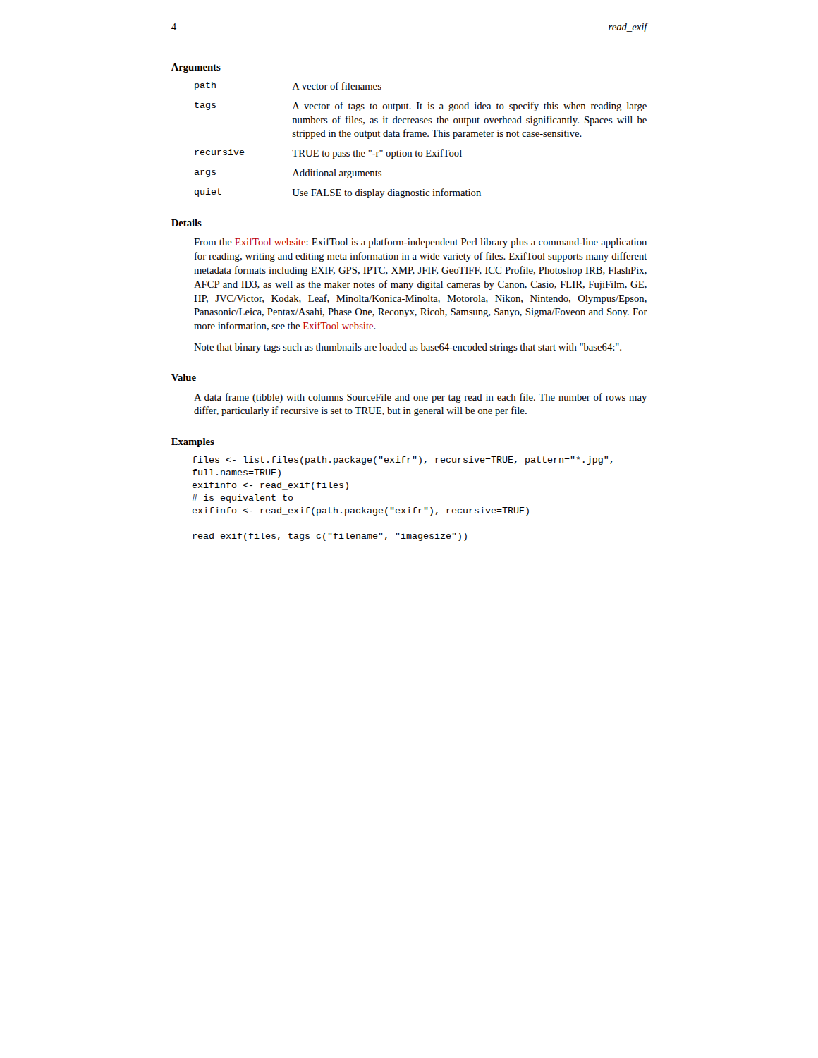4 read_exif
Arguments
path
A vector of filenames
tags
A vector of tags to output. It is a good idea to specify this when reading large numbers of files, as it decreases the output overhead significantly. Spaces will be stripped in the output data frame. This parameter is not case-sensitive.
recursive
TRUE to pass the "-r" option to ExifTool
args
Additional arguments
quiet
Use FALSE to display diagnostic information
Details
From the ExifTool website: ExifTool is a platform-independent Perl library plus a command-line application for reading, writing and editing meta information in a wide variety of files. ExifTool supports many different metadata formats including EXIF, GPS, IPTC, XMP, JFIF, GeoTIFF, ICC Profile, Photoshop IRB, FlashPix, AFCP and ID3, as well as the maker notes of many digital cameras by Canon, Casio, FLIR, FujiFilm, GE, HP, JVC/Victor, Kodak, Leaf, Minolta/Konica-Minolta, Motorola, Nikon, Nintendo, Olympus/Epson, Panasonic/Leica, Pentax/Asahi, Phase One, Reconyx, Ricoh, Samsung, Sanyo, Sigma/Foveon and Sony. For more information, see the ExifTool website.
Note that binary tags such as thumbnails are loaded as base64-encoded strings that start with "base64:".
Value
A data frame (tibble) with columns SourceFile and one per tag read in each file. The number of rows may differ, particularly if recursive is set to TRUE, but in general will be one per file.
Examples
files <- list.files(path.package("exifr"), recursive=TRUE, pattern="*.jpg", full.names=TRUE)
exifinfo <- read_exif(files)
# is equivalent to
exifinfo <- read_exif(path.package("exifr"), recursive=TRUE)

read_exif(files, tags=c("filename", "imagesize"))